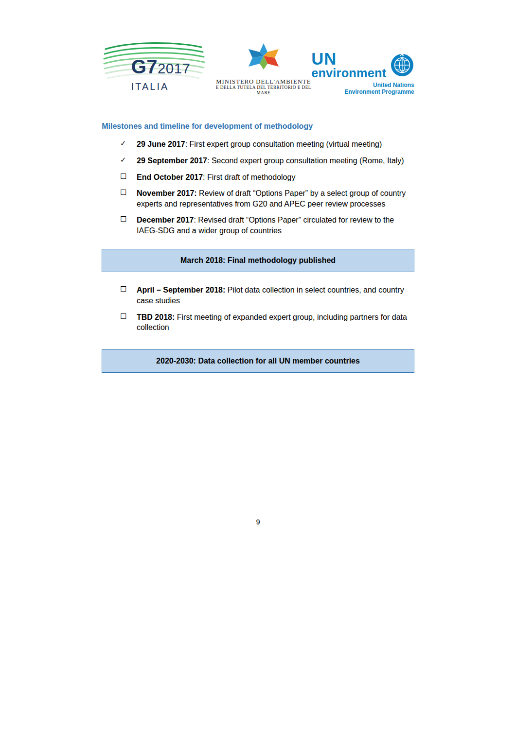G72017 ITALIA
MINISTERO DELL'AMBIENTE
E DELLA TUTELA DEL TERRITORIO E DEL MARE
UN
environment
United Nations
Environment Programme
Milestones and timeline for development of methodology
✓29 June 2017: First expert group consultation meeting (virtual meeting)
✓29 September 2017: Second expert group consultation meeting (Rome, Italy)
☐End October 2017: First draft of methodology
☐November 2017: Review of draft “Options Paper” by a select group of country experts and representatives from G20 and APEC peer review processes
☐December 2017: Revised draft “Options Paper” circulated for review to the IAEG-SDG and a wider group of countries
March 2018: Final methodology published
☐April – September 2018: Pilot data collection in select countries, and country case studies
☐TBD 2018: First meeting of expanded expert group, including partners for data collection
2020-2030: Data collection for all UN member countries
9